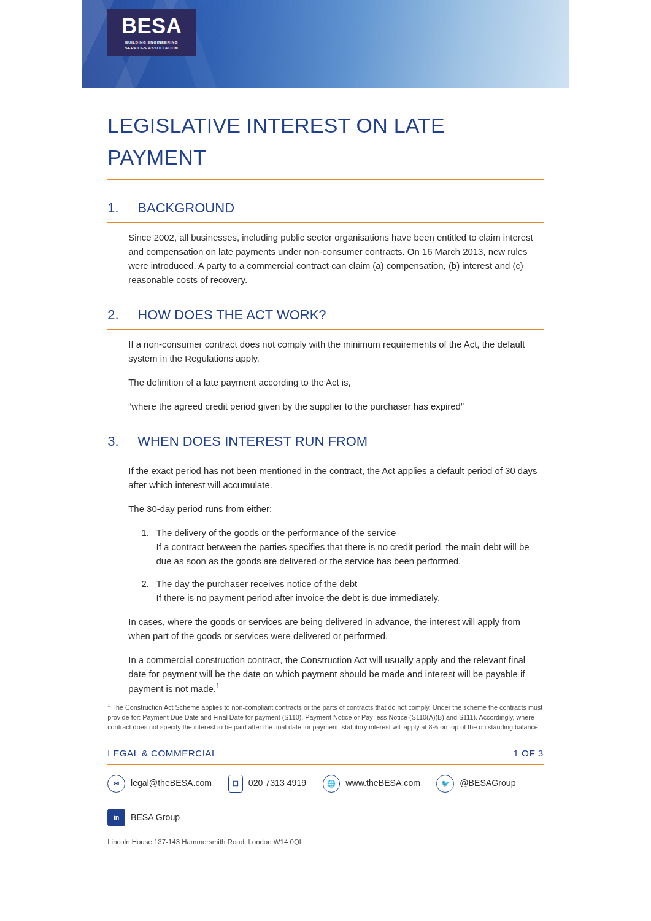BESA
Building Engineering
Services Association
Legislative Interest on Late Payment
1. Background
Since 2002, all businesses, including public sector organisations have been entitled to claim interest and compensation on late payments under non-consumer contracts. On 16 March 2013, new rules were introduced. A party to a commercial contract can claim (a) compensation, (b) interest and (c) reasonable costs of recovery.
2. How does the Act work?
If a non-consumer contract does not comply with the minimum requirements of the Act, the default system in the Regulations apply.
The definition of a late payment according to the Act is,
“where the agreed credit period given by the supplier to the purchaser has expired”
3. When does interest run from
If the exact period has not been mentioned in the contract, the Act applies a default period of 30 days after which interest will accumulate.
The 30-day period runs from either:
The delivery of the goods or the performance of the service If a contract between the parties specifies that there is no credit period, the main debt will be due as soon as the goods are delivered or the service has been performed.
The day the purchaser receives notice of the debt If there is no payment period after invoice the debt is due immediately.
In cases, where the goods or services are being delivered in advance, the interest will apply from when part of the goods or services were delivered or performed.
In a commercial construction contract, the Construction Act will usually apply and the relevant final date for payment will be the date on which payment should be made and interest will be payable if payment is not made.1
1 The Construction Act Scheme applies to non-compliant contracts or the parts of contracts that do not comply. Under the scheme the contracts must provide for: Payment Due Date and Final Date for payment (S110), Payment Notice or Pay-less Notice (S110(A)(B) and S111). Accordingly, where contract does not specify the interest to be paid after the final date for payment, statutory interest will apply at 8% on top of the outstanding balance.
Legal & Commercial 1 of 3
✉legal@theBESA.com ☐020 7313 4919 🌐www.theBESA.com 🐦@BESAGroup in BESA Group
Lincoln House 137-143 Hammersmith Road, London W14 0QL